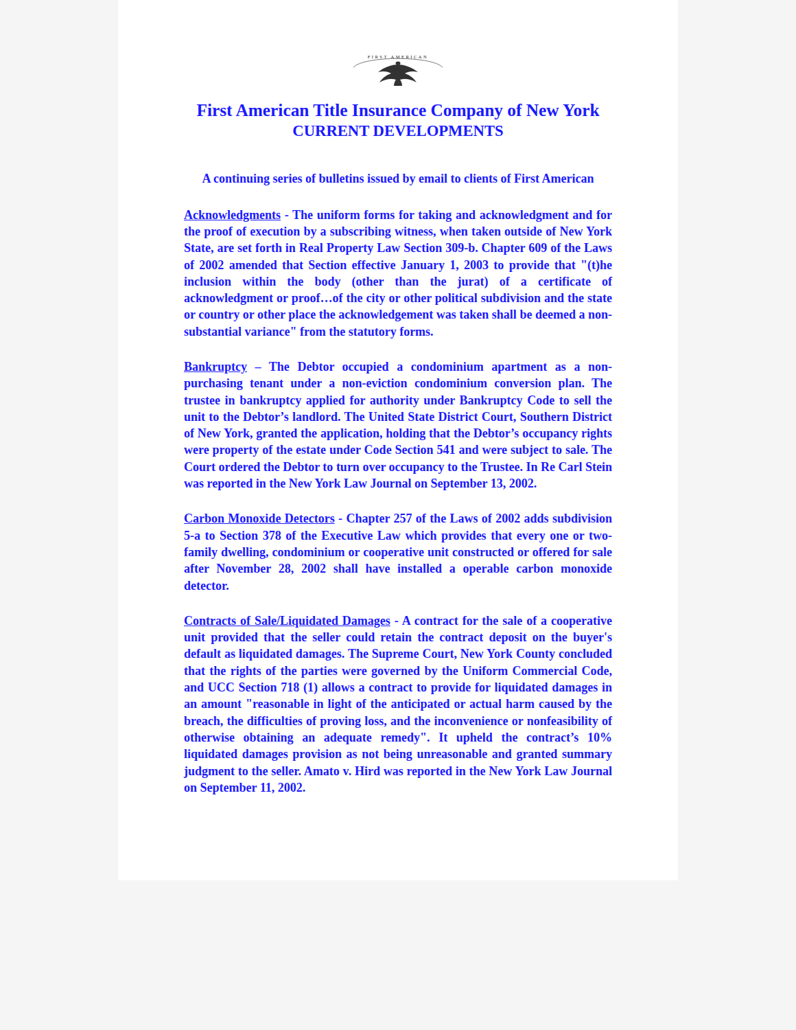First American Title Insurance Company of New York
CURRENT DEVELOPMENTS
A continuing series of bulletins issued by email to clients of First American
Acknowledgments - The uniform forms for taking and acknowledgment and for the proof of execution by a subscribing witness, when taken outside of New York State, are set forth in Real Property Law Section 309-b. Chapter 609 of the Laws of 2002 amended that Section effective January 1, 2003 to provide that "(t)he inclusion within the body (other than the jurat) of a certificate of acknowledgment or proof…of the city or other political subdivision and the state or country or other place the acknowledgement was taken shall be deemed a non-substantial variance" from the statutory forms.
Bankruptcy – The Debtor occupied a condominium apartment as a non-purchasing tenant under a non-eviction condominium conversion plan. The trustee in bankruptcy applied for authority under Bankruptcy Code to sell the unit to the Debtor’s landlord. The United State District Court, Southern District of New York, granted the application, holding that the Debtor’s occupancy rights were property of the estate under Code Section 541 and were subject to sale. The Court ordered the Debtor to turn over occupancy to the Trustee. In Re Carl Stein was reported in the New York Law Journal on September 13, 2002.
Carbon Monoxide Detectors - Chapter 257 of the Laws of 2002 adds subdivision 5-a to Section 378 of the Executive Law which provides that every one or two-family dwelling, condominium or cooperative unit constructed or offered for sale after November 28, 2002 shall have installed a operable carbon monoxide detector.
Contracts of Sale/Liquidated Damages - A contract for the sale of a cooperative unit provided that the seller could retain the contract deposit on the buyer's default as liquidated damages. The Supreme Court, New York County concluded that the rights of the parties were governed by the Uniform Commercial Code, and UCC Section 718 (1) allows a contract to provide for liquidated damages in an amount "reasonable in light of the anticipated or actual harm caused by the breach, the difficulties of proving loss, and the inconvenience or nonfeasibility of otherwise obtaining an adequate remedy". It upheld the contract’s 10% liquidated damages provision as not being unreasonable and granted summary judgment to the seller. Amato v. Hird was reported in the New York Law Journal on September 11, 2002.